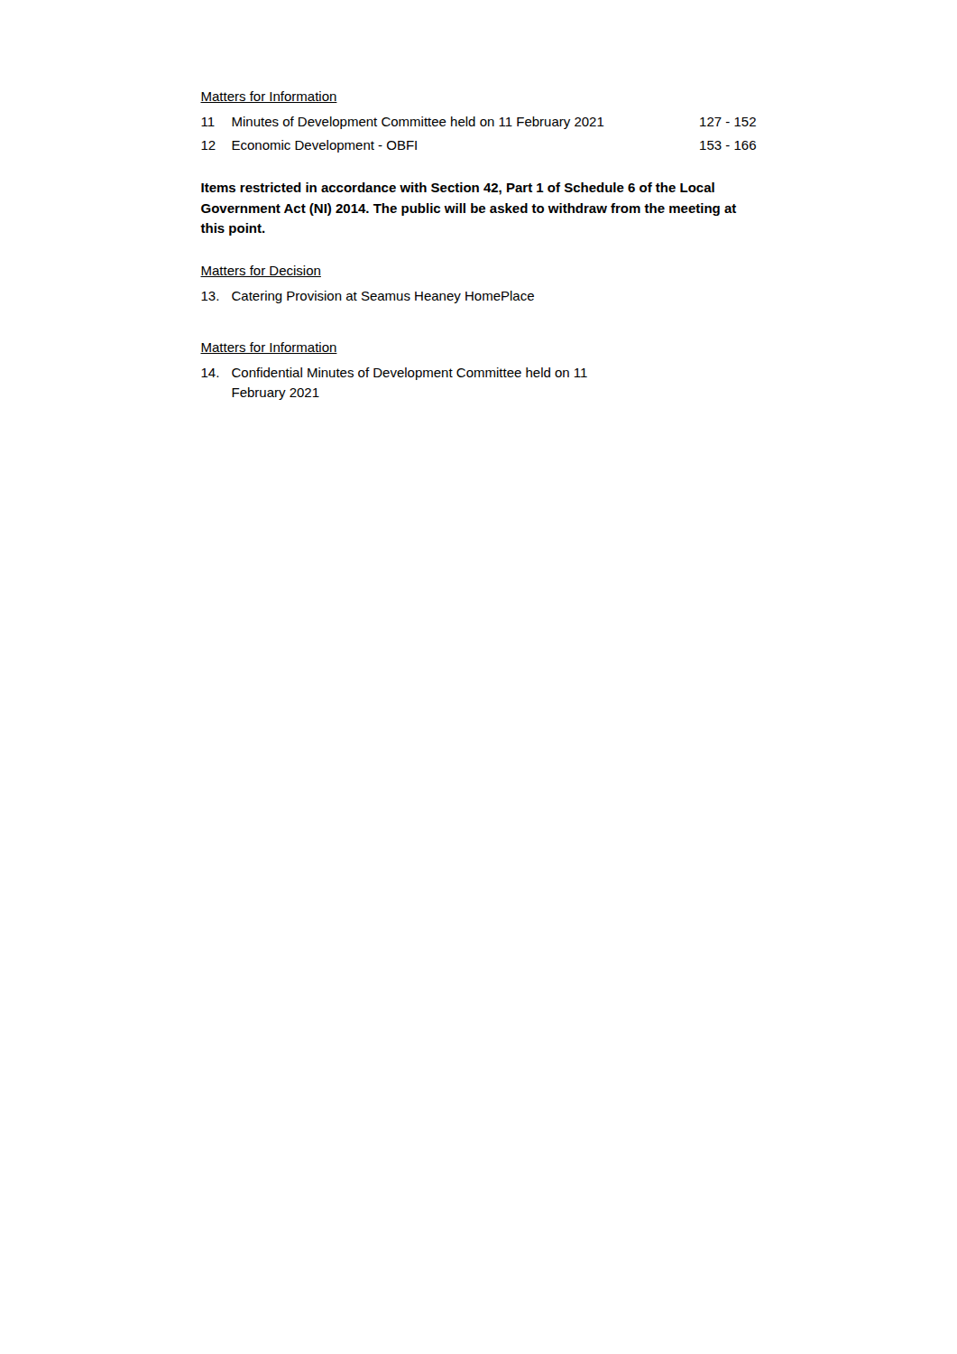Matters for Information
| 11 | Minutes of Development Committee held on 11 February 2021 | 127 - 152 |
| 12 | Economic Development - OBFI | 153 - 166 |
Items restricted in accordance with Section 42, Part 1 of Schedule 6 of the Local Government Act (NI) 2014. The public will be asked to withdraw from the meeting at this point.
Matters for Decision
13.
Catering Provision at Seamus Heaney HomePlace
Matters for Information
14.
Confidential Minutes of Development Committee held on 11
February 2021